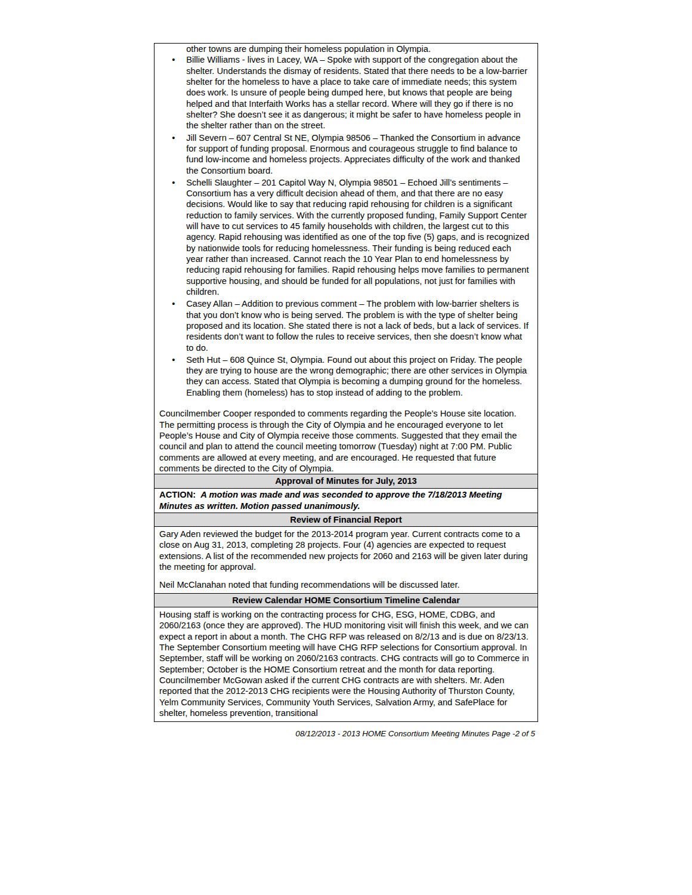other towns are dumping their homeless population in Olympia.
Billie Williams - lives in Lacey, WA – Spoke with support of the congregation about the shelter. Understands the dismay of residents. Stated that there needs to be a low-barrier shelter for the homeless to have a place to take care of immediate needs; this system does work. Is unsure of people being dumped here, but knows that people are being helped and that Interfaith Works has a stellar record. Where will they go if there is no shelter? She doesn’t see it as dangerous; it might be safer to have homeless people in the shelter rather than on the street.
Jill Severn – 607 Central St NE, Olympia 98506 – Thanked the Consortium in advance for support of funding proposal. Enormous and courageous struggle to find balance to fund low-income and homeless projects. Appreciates difficulty of the work and thanked the Consortium board.
Schelli Slaughter – 201 Capitol Way N, Olympia 98501 – Echoed Jill’s sentiments – Consortium has a very difficult decision ahead of them, and that there are no easy decisions. Would like to say that reducing rapid rehousing for children is a significant reduction to family services. With the currently proposed funding, Family Support Center will have to cut services to 45 family households with children, the largest cut to this agency. Rapid rehousing was identified as one of the top five (5) gaps, and is recognized by nationwide tools for reducing homelessness. Their funding is being reduced each year rather than increased. Cannot reach the 10 Year Plan to end homelessness by reducing rapid rehousing for families. Rapid rehousing helps move families to permanent supportive housing, and should be funded for all populations, not just for families with children.
Casey Allan – Addition to previous comment – The problem with low-barrier shelters is that you don’t know who is being served. The problem is with the type of shelter being proposed and its location. She stated there is not a lack of beds, but a lack of services. If residents don’t want to follow the rules to receive services, then she doesn’t know what to do.
Seth Hut – 608 Quince St, Olympia. Found out about this project on Friday. The people they are trying to house are the wrong demographic; there are other services in Olympia they can access. Stated that Olympia is becoming a dumping ground for the homeless. Enabling them (homeless) has to stop instead of adding to the problem.
Councilmember Cooper responded to comments regarding the People’s House site location. The permitting process is through the City of Olympia and he encouraged everyone to let People’s House and City of Olympia receive those comments. Suggested that they email the council and plan to attend the council meeting tomorrow (Tuesday) night at 7:00 PM. Public comments are allowed at every meeting, and are encouraged. He requested that future comments be directed to the City of Olympia.
Approval of Minutes for July, 2013
ACTION: A motion was made and was seconded to approve the 7/18/2013 Meeting Minutes as written. Motion passed unanimously.
Review of Financial Report
Gary Aden reviewed the budget for the 2013-2014 program year. Current contracts come to a close on Aug 31, 2013, completing 28 projects. Four (4) agencies are expected to request extensions. A list of the recommended new projects for 2060 and 2163 will be given later during the meeting for approval.
Neil McClanahan noted that funding recommendations will be discussed later.
Review Calendar HOME Consortium Timeline Calendar
Housing staff is working on the contracting process for CHG, ESG, HOME, CDBG, and 2060/2163 (once they are approved). The HUD monitoring visit will finish this week, and we can expect a report in about a month. The CHG RFP was released on 8/2/13 and is due on 8/23/13. The September Consortium meeting will have CHG RFP selections for Consortium approval. In September, staff will be working on 2060/2163 contracts. CHG contracts will go to Commerce in September; October is the HOME Consortium retreat and the month for data reporting. Councilmember McGowan asked if the current CHG contracts are with shelters. Mr. Aden reported that the 2012-2013 CHG recipients were the Housing Authority of Thurston County, Yelm Community Services, Community Youth Services, Salvation Army, and SafePlace for shelter, homeless prevention, transitional
08/12/2013 - 2013 HOME Consortium Meeting Minutes Page -2 of 5